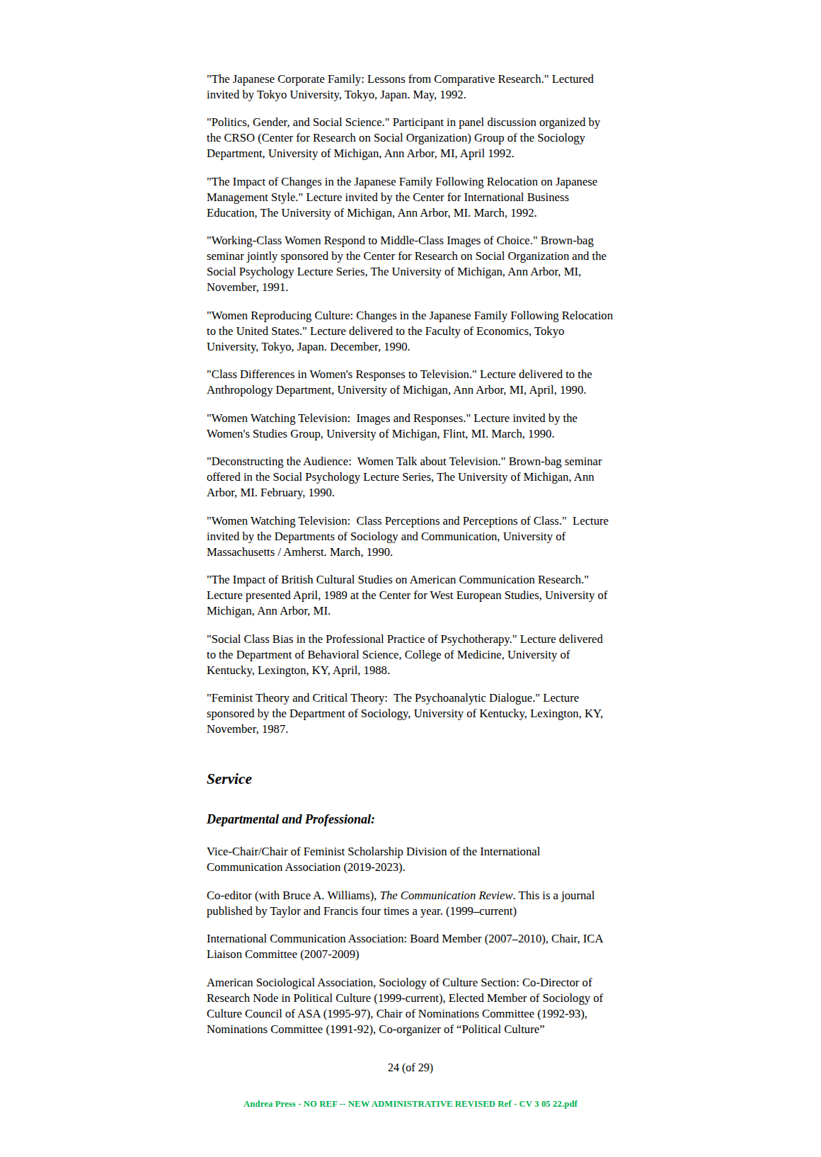"The Japanese Corporate Family: Lessons from Comparative Research." Lectured invited by Tokyo University, Tokyo, Japan. May, 1992.
"Politics, Gender, and Social Science." Participant in panel discussion organized by the CRSO (Center for Research on Social Organization) Group of the Sociology Department, University of Michigan, Ann Arbor, MI, April 1992.
"The Impact of Changes in the Japanese Family Following Relocation on Japanese Management Style." Lecture invited by the Center for International Business Education, The University of Michigan, Ann Arbor, MI. March, 1992.
"Working-Class Women Respond to Middle-Class Images of Choice." Brown-bag seminar jointly sponsored by the Center for Research on Social Organization and the Social Psychology Lecture Series, The University of Michigan, Ann Arbor, MI, November, 1991.
"Women Reproducing Culture: Changes in the Japanese Family Following Relocation to the United States." Lecture delivered to the Faculty of Economics, Tokyo University, Tokyo, Japan. December, 1990.
"Class Differences in Women's Responses to Television." Lecture delivered to the Anthropology Department, University of Michigan, Ann Arbor, MI, April, 1990.
"Women Watching Television: Images and Responses." Lecture invited by the Women's Studies Group, University of Michigan, Flint, MI. March, 1990.
"Deconstructing the Audience: Women Talk about Television." Brown-bag seminar offered in the Social Psychology Lecture Series, The University of Michigan, Ann Arbor, MI. February, 1990.
"Women Watching Television: Class Perceptions and Perceptions of Class." Lecture invited by the Departments of Sociology and Communication, University of Massachusetts / Amherst. March, 1990.
"The Impact of British Cultural Studies on American Communication Research." Lecture presented April, 1989 at the Center for West European Studies, University of Michigan, Ann Arbor, MI.
"Social Class Bias in the Professional Practice of Psychotherapy." Lecture delivered to the Department of Behavioral Science, College of Medicine, University of Kentucky, Lexington, KY, April, 1988.
"Feminist Theory and Critical Theory: The Psychoanalytic Dialogue." Lecture sponsored by the Department of Sociology, University of Kentucky, Lexington, KY, November, 1987.
Service
Departmental and Professional:
Vice-Chair/Chair of Feminist Scholarship Division of the International Communication Association (2019-2023).
Co-editor (with Bruce A. Williams), The Communication Review. This is a journal published by Taylor and Francis four times a year. (1999–current)
International Communication Association: Board Member (2007–2010), Chair, ICA Liaison Committee (2007-2009)
American Sociological Association, Sociology of Culture Section: Co-Director of Research Node in Political Culture (1999-current), Elected Member of Sociology of Culture Council of ASA (1995-97), Chair of Nominations Committee (1992-93), Nominations Committee (1991-92), Co-organizer of “Political Culture”
24 (of 29)
Andrea Press - NO REF -- NEW ADMINISTRATIVE REVISED Ref - CV 3 05 22.pdf